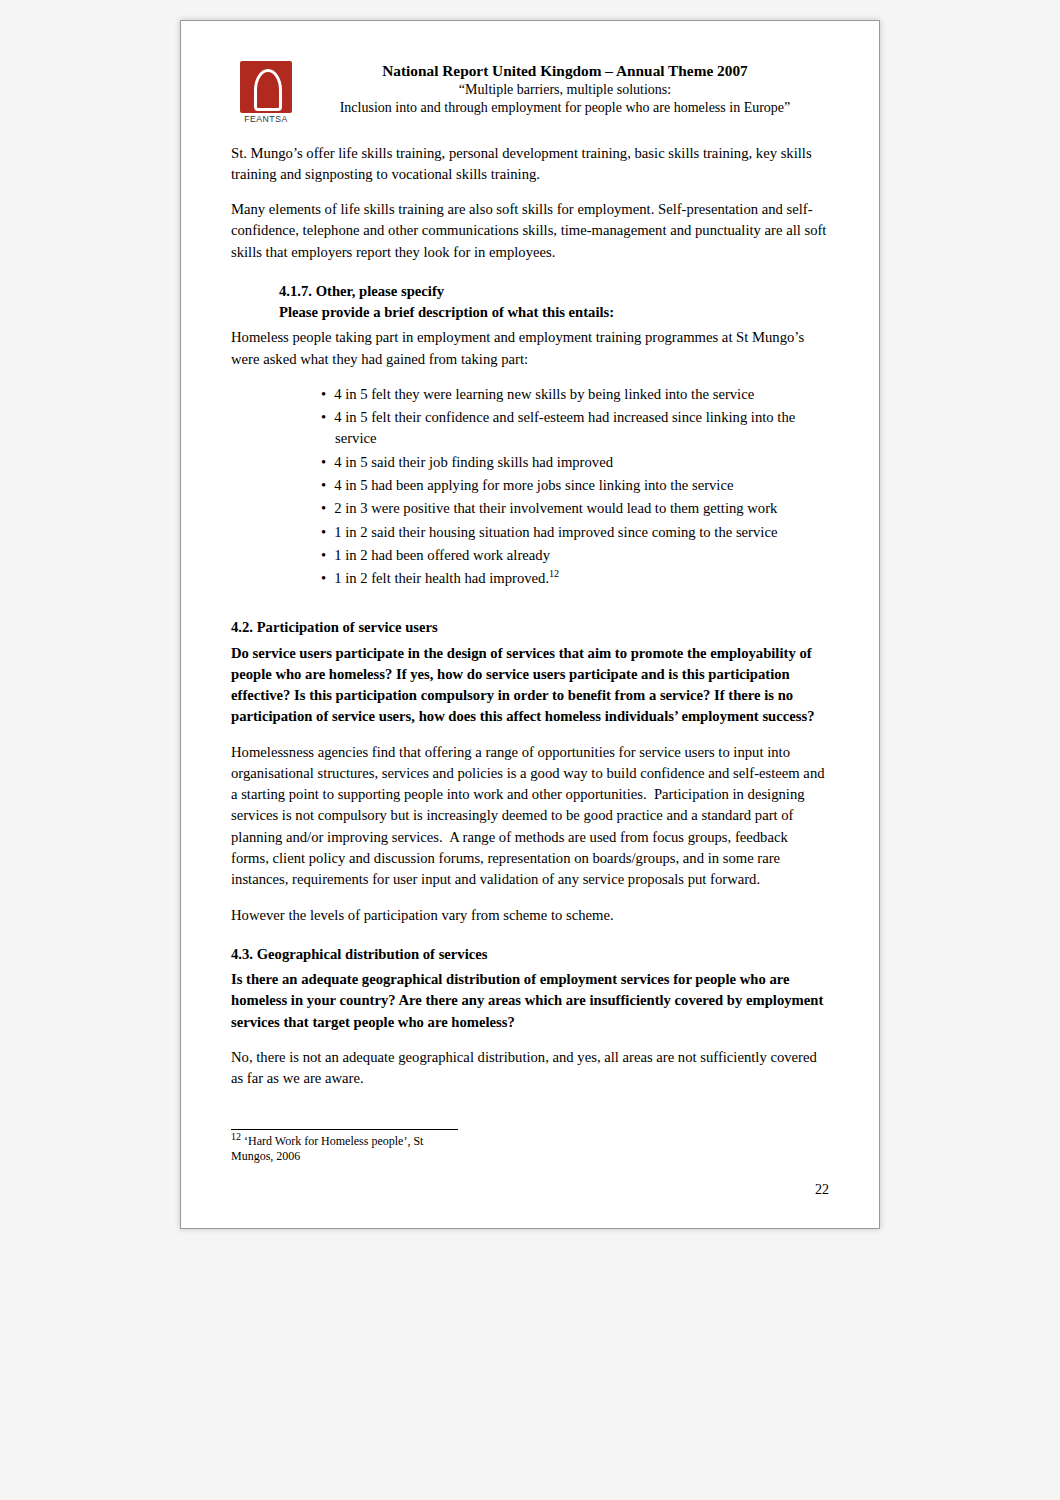FEANTSA
National Report United Kingdom – Annual Theme 2007
“Multiple barriers, multiple solutions:
Inclusion into and through employment for people who are homeless in Europe”
St. Mungo’s offer life skills training, personal development training, basic skills training, key skills training and signposting to vocational skills training.
Many elements of life skills training are also soft skills for employment. Self-presentation and self-confidence, telephone and other communications skills, time-management and punctuality are all soft skills that employers report they look for in employees.
4.1.7. Other, please specify
Please provide a brief description of what this entails:
Homeless people taking part in employment and employment training programmes at St Mungo’s were asked what they had gained from taking part:
4 in 5 felt they were learning new skills by being linked into the service
4 in 5 felt their confidence and self-esteem had increased since linking into the service
4 in 5 said their job finding skills had improved
4 in 5 had been applying for more jobs since linking into the service
2 in 3 were positive that their involvement would lead to them getting work
1 in 2 said their housing situation had improved since coming to the service
1 in 2 had been offered work already
1 in 2 felt their health had improved.12
4.2. Participation of service users
Do service users participate in the design of services that aim to promote the employability of people who are homeless? If yes, how do service users participate and is this participation effective? Is this participation compulsory in order to benefit from a service? If there is no participation of service users, how does this affect homeless individuals’ employment success?
Homelessness agencies find that offering a range of opportunities for service users to input into organisational structures, services and policies is a good way to build confidence and self-esteem and a starting point to supporting people into work and other opportunities. Participation in designing services is not compulsory but is increasingly deemed to be good practice and a standard part of planning and/or improving services. A range of methods are used from focus groups, feedback forms, client policy and discussion forums, representation on boards/groups, and in some rare instances, requirements for user input and validation of any service proposals put forward.
However the levels of participation vary from scheme to scheme.
4.3. Geographical distribution of services
Is there an adequate geographical distribution of employment services for people who are homeless in your country? Are there any areas which are insufficiently covered by employment services that target people who are homeless?
No, there is not an adequate geographical distribution, and yes, all areas are not sufficiently covered as far as we are aware.
12 ‘Hard Work for Homeless people’, St Mungos, 2006
22